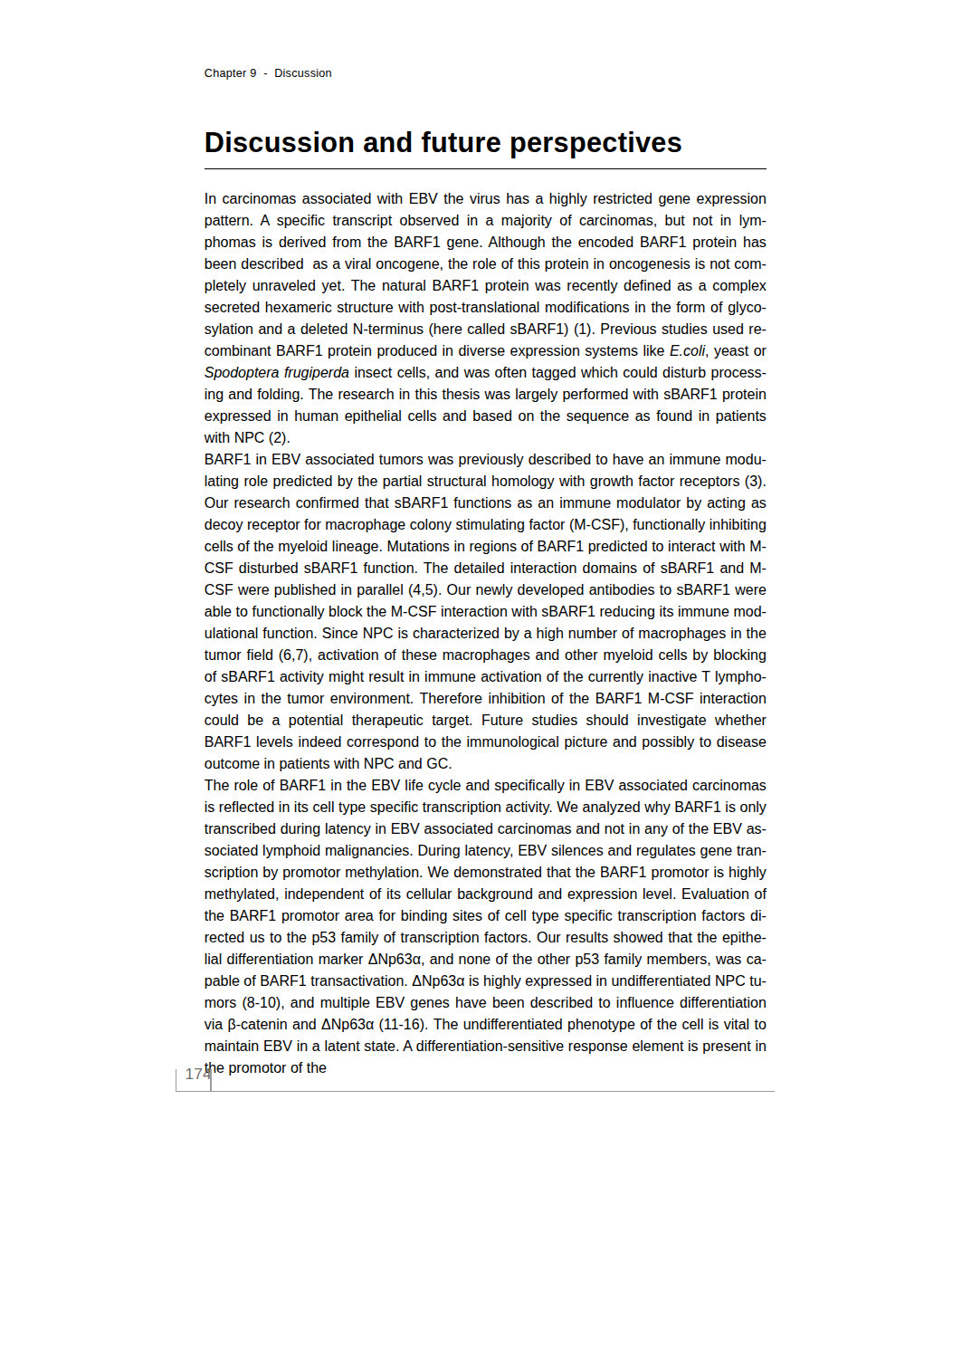Chapter 9 - Discussion
Discussion and future perspectives
In carcinomas associated with EBV the virus has a highly restricted gene expression pattern. A specific transcript observed in a majority of carcinomas, but not in lymphomas is derived from the BARF1 gene. Although the encoded BARF1 protein has been described as a viral oncogene, the role of this protein in oncogenesis is not completely unraveled yet. The natural BARF1 protein was recently defined as a complex secreted hexameric structure with post-translational modifications in the form of glycosylation and a deleted N-terminus (here called sBARF1) (1). Previous studies used recombinant BARF1 protein produced in diverse expression systems like E.coli, yeast or Spodoptera frugiperda insect cells, and was often tagged which could disturb processing and folding. The research in this thesis was largely performed with sBARF1 protein expressed in human epithelial cells and based on the sequence as found in patients with NPC (2).
BARF1 in EBV associated tumors was previously described to have an immune modulating role predicted by the partial structural homology with growth factor receptors (3). Our research confirmed that sBARF1 functions as an immune modulator by acting as decoy receptor for macrophage colony stimulating factor (M-CSF), functionally inhibiting cells of the myeloid lineage. Mutations in regions of BARF1 predicted to interact with M-CSF disturbed sBARF1 function. The detailed interaction domains of sBARF1 and M-CSF were published in parallel (4,5). Our newly developed antibodies to sBARF1 were able to functionally block the M-CSF interaction with sBARF1 reducing its immune modulational function. Since NPC is characterized by a high number of macrophages in the tumor field (6,7), activation of these macrophages and other myeloid cells by blocking of sBARF1 activity might result in immune activation of the currently inactive T lymphocytes in the tumor environment. Therefore inhibition of the BARF1 M-CSF interaction could be a potential therapeutic target. Future studies should investigate whether BARF1 levels indeed correspond to the immunological picture and possibly to disease outcome in patients with NPC and GC.
The role of BARF1 in the EBV life cycle and specifically in EBV associated carcinomas is reflected in its cell type specific transcription activity. We analyzed why BARF1 is only transcribed during latency in EBV associated carcinomas and not in any of the EBV associated lymphoid malignancies. During latency, EBV silences and regulates gene transcription by promotor methylation. We demonstrated that the BARF1 promotor is highly methylated, independent of its cellular background and expression level. Evaluation of the BARF1 promotor area for binding sites of cell type specific transcription factors directed us to the p53 family of transcription factors. Our results showed that the epithelial differentiation marker ΔNp63α, and none of the other p53 family members, was capable of BARF1 transactivation. ΔNp63α is highly expressed in undifferentiated NPC tumors (8-10), and multiple EBV genes have been described to influence differentiation via β-catenin and ΔNp63α (11-16). The undifferentiated phenotype of the cell is vital to maintain EBV in a latent state. A differentiation-sensitive response element is present in the promotor of the
174